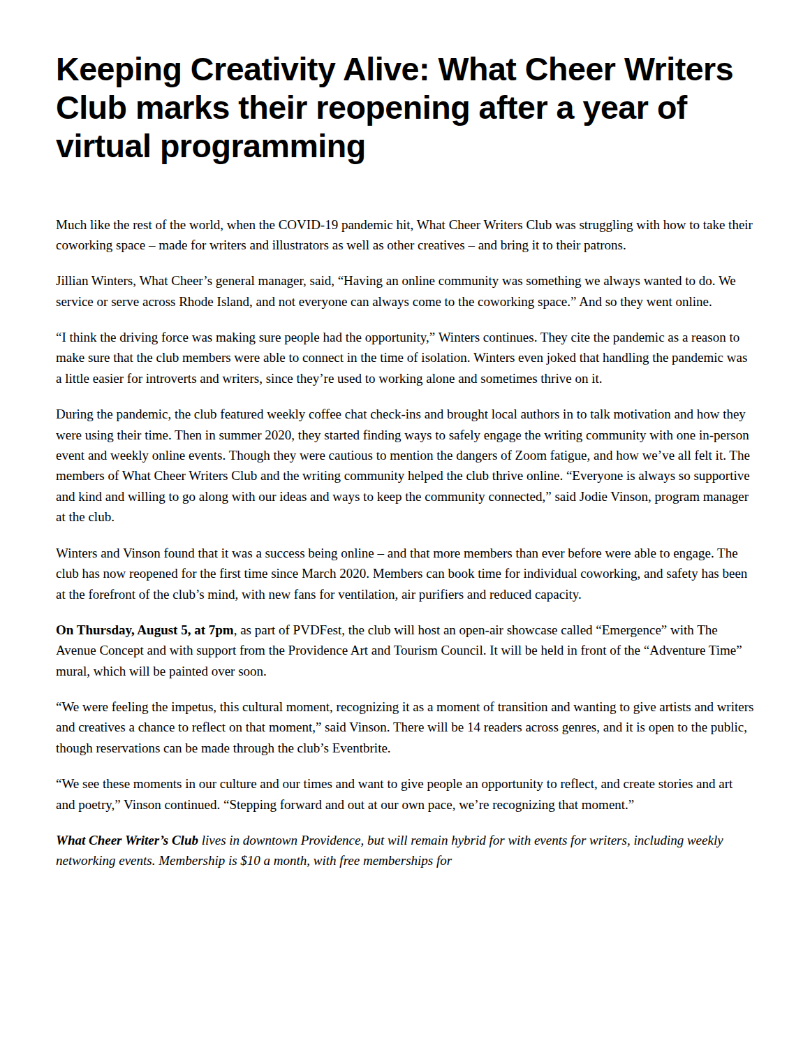Keeping Creativity Alive: What Cheer Writers Club marks their reopening after a year of virtual programming
Much like the rest of the world, when the COVID-19 pandemic hit, What Cheer Writers Club was struggling with how to take their coworking space – made for writers and illustrators as well as other creatives – and bring it to their patrons.
Jillian Winters, What Cheer’s general manager, said, “Having an online community was something we always wanted to do. We service or serve across Rhode Island, and not everyone can always come to the coworking space.” And so they went online.
“I think the driving force was making sure people had the opportunity,” Winters continues. They cite the pandemic as a reason to make sure that the club members were able to connect in the time of isolation. Winters even joked that handling the pandemic was a little easier for introverts and writers, since they’re used to working alone and sometimes thrive on it.
During the pandemic, the club featured weekly coffee chat check-ins and brought local authors in to talk motivation and how they were using their time. Then in summer 2020, they started finding ways to safely engage the writing community with one in-person event and weekly online events. Though they were cautious to mention the dangers of Zoom fatigue, and how we’ve all felt it. The members of What Cheer Writers Club and the writing community helped the club thrive online. “Everyone is always so supportive and kind and willing to go along with our ideas and ways to keep the community connected,” said Jodie Vinson, program manager at the club.
Winters and Vinson found that it was a success being online – and that more members than ever before were able to engage. The club has now reopened for the first time since March 2020. Members can book time for individual coworking, and safety has been at the forefront of the club’s mind, with new fans for ventilation, air purifiers and reduced capacity.
On Thursday, August 5, at 7pm, as part of PVDFest, the club will host an open-air showcase called “Emergence” with The Avenue Concept and with support from the Providence Art and Tourism Council. It will be held in front of the “Adventure Time” mural, which will be painted over soon.
“We were feeling the impetus, this cultural moment, recognizing it as a moment of transition and wanting to give artists and writers and creatives a chance to reflect on that moment,” said Vinson. There will be 14 readers across genres, and it is open to the public, though reservations can be made through the club’s Eventbrite.
“We see these moments in our culture and our times and want to give people an opportunity to reflect, and create stories and art and poetry,” Vinson continued. “Stepping forward and out at our own pace, we’re recognizing that moment.”
What Cheer Writer’s Club lives in downtown Providence, but will remain hybrid for with events for writers, including weekly networking events. Membership is $10 a month, with free memberships for